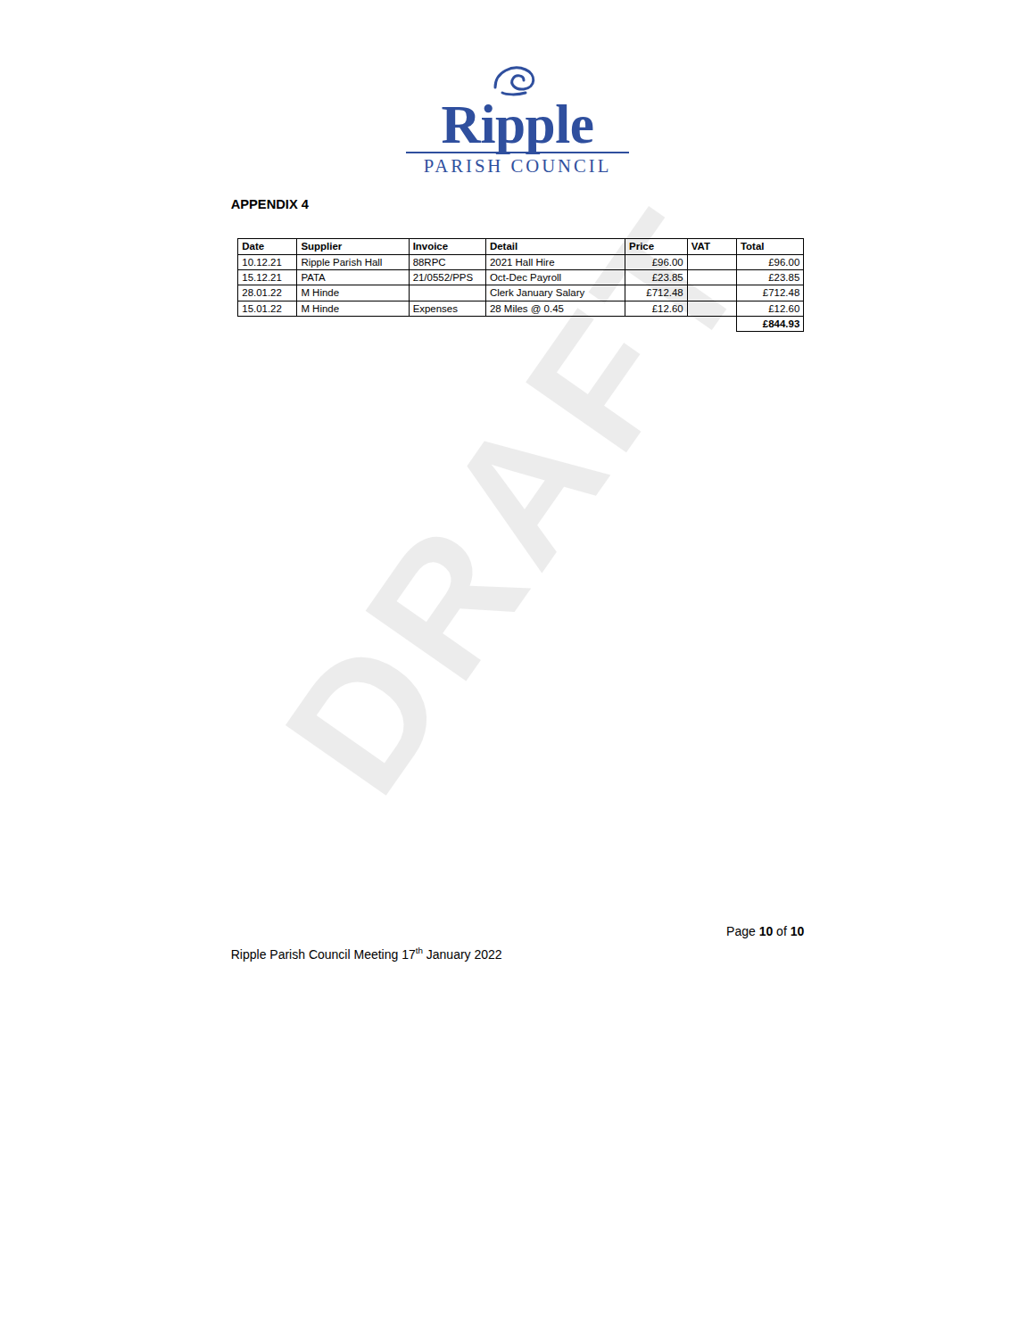DRAFT
Ripple
PARISH COUNCIL
APPENDIX 4
| Date | Supplier | Invoice | Detail | Price | VAT | Total |
| --- | --- | --- | --- | --- | --- | --- |
| 10.12.21 | Ripple Parish Hall | 88RPC | 2021 Hall Hire | £96.00 | | £96.00 |
| 15.12.21 | PATA | 21/0552/PPS | Oct-Dec Payroll | £23.85 | | £23.85 |
| 28.01.22 | M Hinde | | Clerk January Salary | £712.48 | | £712.48 |
| 15.01.22 | M Hinde | Expenses | 28 Miles @ 0.45 | £12.60 | | £12.60 |
| | £844.93 |
Page 10 of 10
Ripple Parish Council Meeting 17th January 2022